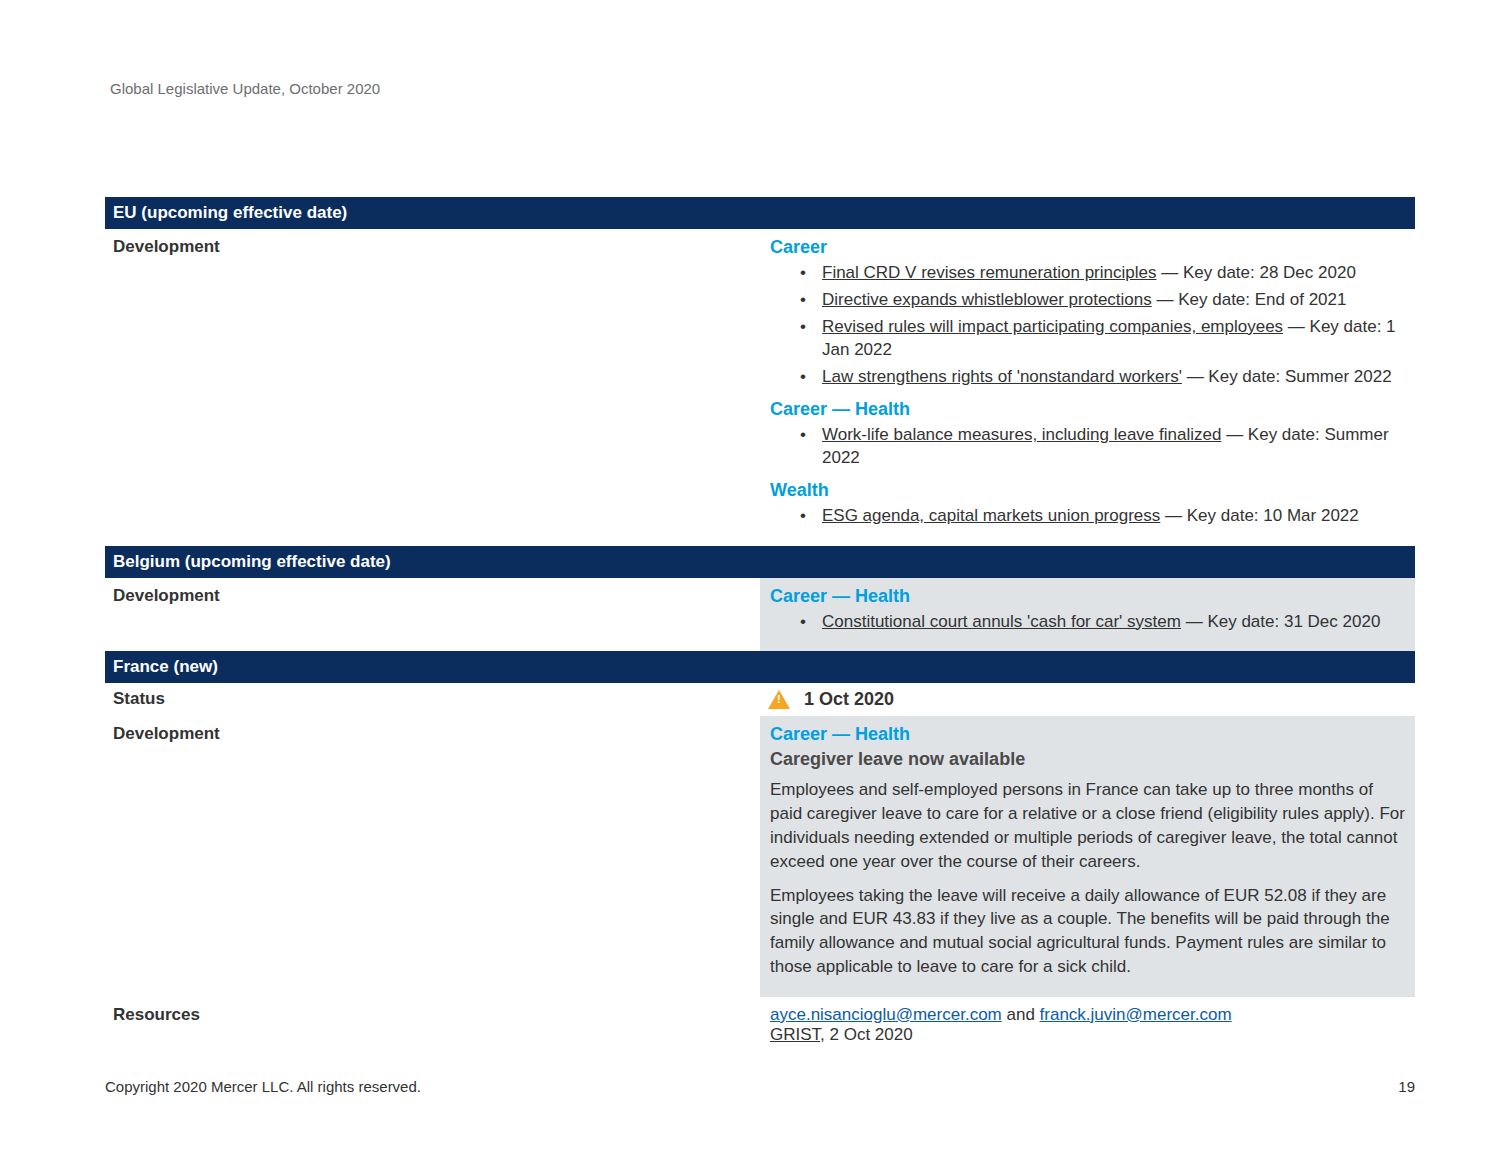Global Legislative Update, October 2020
| EU (upcoming effective date) |
| Development | Career Final CRD V revises remuneration principles — Key date: 28 Dec 2020 Directive expands whistleblower protections — Key date: End of 2021 Revised rules will impact participating companies, employees — Key date: 1 Jan 2022 Law strengthens rights of 'nonstandard workers' — Key date: Summer 2022 Career — Health Work-life balance measures, including leave finalized — Key date: Summer 2022 Wealth ESG agenda, capital markets union progress — Key date: 10 Mar 2022 |
| Belgium (upcoming effective date) |
| Development | Career — Health Constitutional court annuls 'cash for car' system — Key date: 31 Dec 2020 |
| France (new) |
| Status | 1 Oct 2020 |
| Development | Career — Health Caregiver leave now available Employees and self-employed persons in France can take up to three months of paid caregiver leave to care for a relative or a close friend (eligibility rules apply). For individuals needing extended or multiple periods of caregiver leave, the total cannot exceed one year over the course of their careers. Employees taking the leave will receive a daily allowance of EUR 52.08 if they are single and EUR 43.83 if they live as a couple. The benefits will be paid through the family allowance and mutual social agricultural funds. Payment rules are similar to those applicable to leave to care for a sick child. |
| Resources | ayce.nisancioglu@mercer.com and franck.juvin@mercer.com GRIST , 2 Oct 2020 |
Copyright 2020 Mercer LLC. All rights reserved. 19